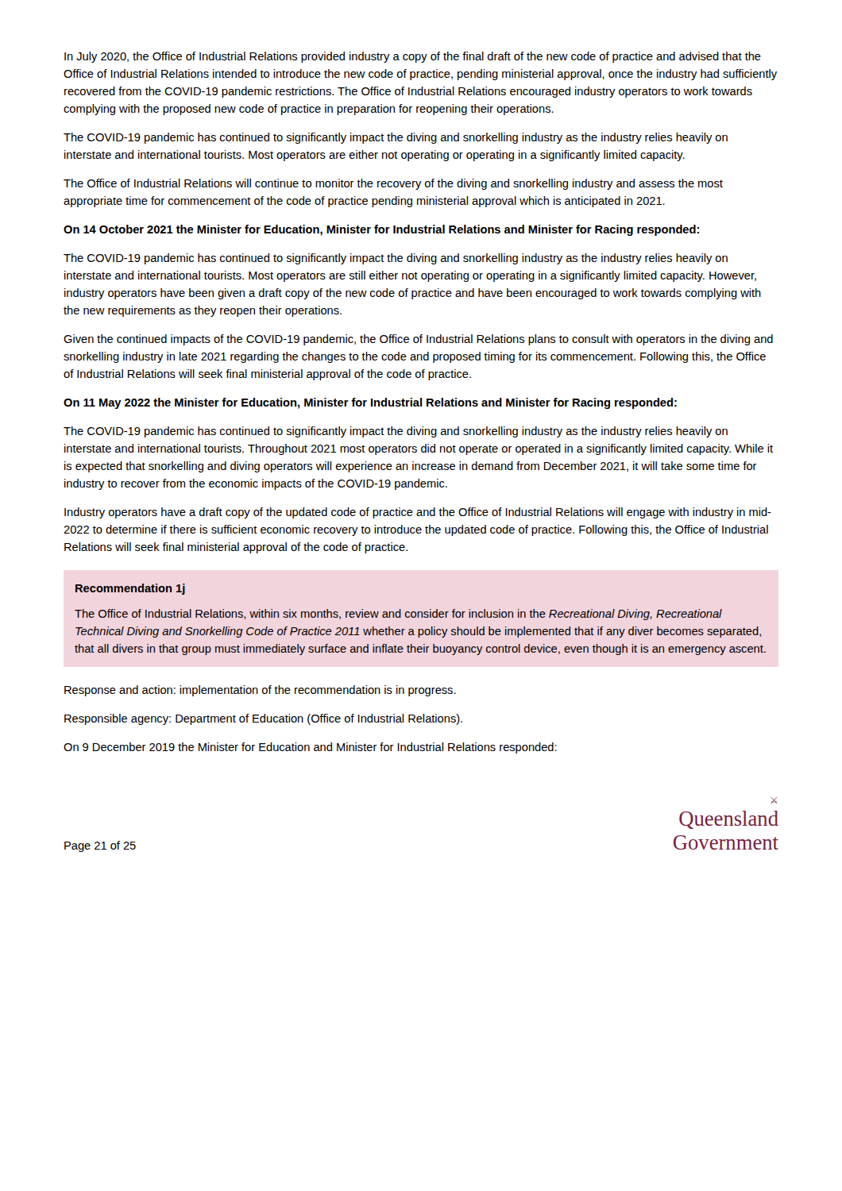In July 2020, the Office of Industrial Relations provided industry a copy of the final draft of the new code of practice and advised that the Office of Industrial Relations intended to introduce the new code of practice, pending ministerial approval, once the industry had sufficiently recovered from the COVID-19 pandemic restrictions. The Office of Industrial Relations encouraged industry operators to work towards complying with the proposed new code of practice in preparation for reopening their operations.
The COVID-19 pandemic has continued to significantly impact the diving and snorkelling industry as the industry relies heavily on interstate and international tourists. Most operators are either not operating or operating in a significantly limited capacity.
The Office of Industrial Relations will continue to monitor the recovery of the diving and snorkelling industry and assess the most appropriate time for commencement of the code of practice pending ministerial approval which is anticipated in 2021.
On 14 October 2021 the Minister for Education, Minister for Industrial Relations and Minister for Racing responded:
The COVID-19 pandemic has continued to significantly impact the diving and snorkelling industry as the industry relies heavily on interstate and international tourists. Most operators are still either not operating or operating in a significantly limited capacity. However, industry operators have been given a draft copy of the new code of practice and have been encouraged to work towards complying with the new requirements as they reopen their operations.
Given the continued impacts of the COVID-19 pandemic, the Office of Industrial Relations plans to consult with operators in the diving and snorkelling industry in late 2021 regarding the changes to the code and proposed timing for its commencement. Following this, the Office of Industrial Relations will seek final ministerial approval of the code of practice.
On 11 May 2022 the Minister for Education, Minister for Industrial Relations and Minister for Racing responded:
The COVID-19 pandemic has continued to significantly impact the diving and snorkelling industry as the industry relies heavily on interstate and international tourists. Throughout 2021 most operators did not operate or operated in a significantly limited capacity. While it is expected that snorkelling and diving operators will experience an increase in demand from December 2021, it will take some time for industry to recover from the economic impacts of the COVID-19 pandemic.
Industry operators have a draft copy of the updated code of practice and the Office of Industrial Relations will engage with industry in mid-2022 to determine if there is sufficient economic recovery to introduce the updated code of practice. Following this, the Office of Industrial Relations will seek final ministerial approval of the code of practice.
Recommendation 1j
The Office of Industrial Relations, within six months, review and consider for inclusion in the Recreational Diving, Recreational Technical Diving and Snorkelling Code of Practice 2011 whether a policy should be implemented that if any diver becomes separated, that all divers in that group must immediately surface and inflate their buoyancy control device, even though it is an emergency ascent.
Response and action: implementation of the recommendation is in progress.
Responsible agency: Department of Education (Office of Industrial Relations).
On 9 December 2019 the Minister for Education and Minister for Industrial Relations responded:
Page 21 of 25
⚔
Queensland
Government